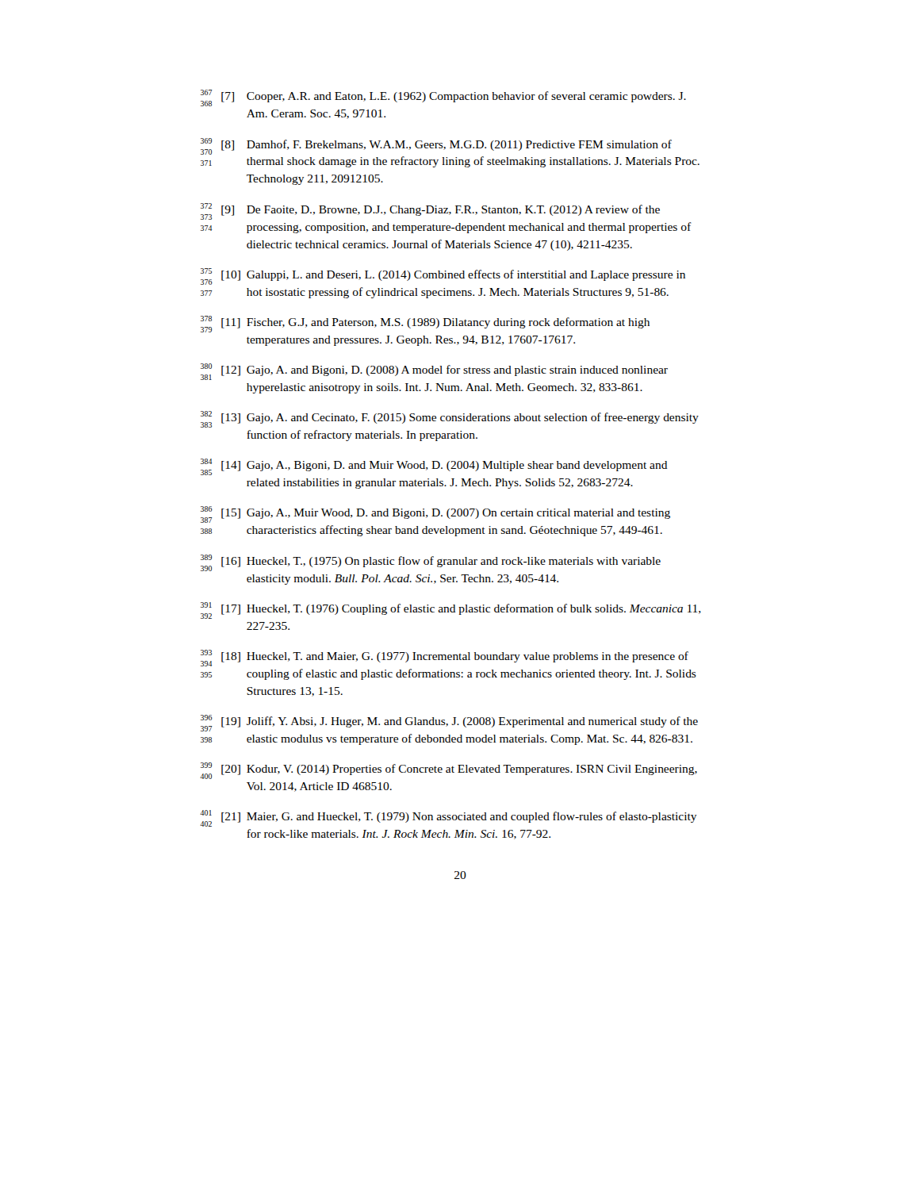367 368 Cooper, A.R. and Eaton, L.E. (1962) Compaction behavior of several ceramic powders. J. Am. Ceram. Soc. 45, 97101.
369 370 371 Damhof, F. Brekelmans, W.A.M., Geers, M.G.D. (2011) Predictive FEM simulation of thermal shock damage in the refractory lining of steelmaking installations. J. Materials Proc. Technology 211, 20912105.
372 373 374 De Faoite, D., Browne, D.J., Chang-Diaz, F.R., Stanton, K.T. (2012) A review of the processing, composition, and temperature-dependent mechanical and thermal properties of dielectric technical ceramics. Journal of Materials Science 47 (10), 4211-4235.
375 376 377 Galuppi, L. and Deseri, L. (2014) Combined effects of interstitial and Laplace pressure in hot isostatic pressing of cylindrical specimens. J. Mech. Materials Structures 9, 51-86.
378 379 Fischer, G.J, and Paterson, M.S. (1989) Dilatancy during rock deformation at high temperatures and pressures. J. Geoph. Res., 94, B12, 17607-17617.
380 381 Gajo, A. and Bigoni, D. (2008) A model for stress and plastic strain induced nonlinear hyperelastic anisotropy in soils. Int. J. Num. Anal. Meth. Geomech. 32, 833-861.
382 383 Gajo, A. and Cecinato, F. (2015) Some considerations about selection of free-energy density function of refractory materials. In preparation.
384 385 Gajo, A., Bigoni, D. and Muir Wood, D. (2004) Multiple shear band development and related instabilities in granular materials. J. Mech. Phys. Solids 52, 2683-2724.
386 387 388 Gajo, A., Muir Wood, D. and Bigoni, D. (2007) On certain critical material and testing characteristics affecting shear band development in sand. Géotechnique 57, 449-461.
389 390 Hueckel, T., (1975) On plastic flow of granular and rock-like materials with variable elasticity moduli. Bull. Pol. Acad. Sci., Ser. Techn. 23, 405-414.
391 392 Hueckel, T. (1976) Coupling of elastic and plastic deformation of bulk solids. Meccanica 11, 227-235.
393 394 395 Hueckel, T. and Maier, G. (1977) Incremental boundary value problems in the presence of coupling of elastic and plastic deformations: a rock mechanics oriented theory. Int. J. Solids Structures 13, 1-15.
396 397 398 Joliff, Y. Absi, J. Huger, M. and Glandus, J. (2008) Experimental and numerical study of the elastic modulus vs temperature of debonded model materials. Comp. Mat. Sc. 44, 826-831.
399 400 Kodur, V. (2014) Properties of Concrete at Elevated Temperatures. ISRN Civil Engineering, Vol. 2014, Article ID 468510.
401 402 Maier, G. and Hueckel, T. (1979) Non associated and coupled flow-rules of elasto-plasticity for rock-like materials. Int. J. Rock Mech. Min. Sci. 16, 77-92.
20